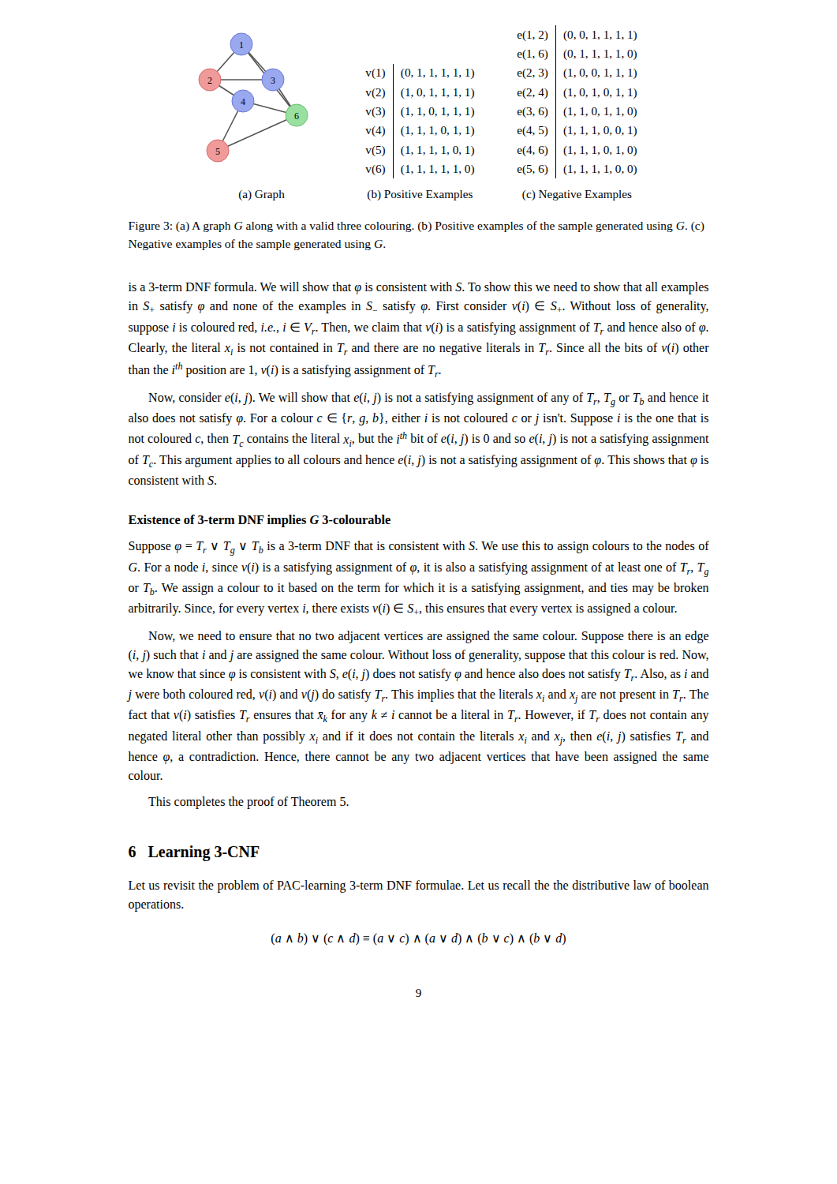1 2 3 4 5 6
(a) Graph
| v(1) | (0, 1, 1, 1, 1, 1) |
| v(2) | (1, 0, 1, 1, 1, 1) |
| v(3) | (1, 1, 0, 1, 1, 1) |
| v(4) | (1, 1, 1, 0, 1, 1) |
| v(5) | (1, 1, 1, 1, 0, 1) |
| v(6) | (1, 1, 1, 1, 1, 0) |
(b) Positive Examples
| e(1, 2) | (0, 0, 1, 1, 1, 1) |
| e(1, 6) | (0, 1, 1, 1, 1, 0) |
| e(2, 3) | (1, 0, 0, 1, 1, 1) |
| e(2, 4) | (1, 0, 1, 0, 1, 1) |
| e(3, 6) | (1, 1, 0, 1, 1, 0) |
| e(4, 5) | (1, 1, 1, 0, 0, 1) |
| e(4, 6) | (1, 1, 1, 0, 1, 0) |
| e(5, 6) | (1, 1, 1, 1, 0, 0) |
(c) Negative Examples
Figure 3: (a) A graph G along with a valid three colouring. (b) Positive examples of the sample generated using G. (c) Negative examples of the sample generated using G.
is a 3-term DNF formula. We will show that φ is consistent with S. To show this we need to show that all examples in S+ satisfy φ and none of the examples in S− satisfy φ. First consider v(i) ∈ S+. Without loss of generality, suppose i is coloured red, i.e., i ∈ Vr. Then, we claim that v(i) is a satisfying assignment of Tr and hence also of φ. Clearly, the literal xi is not contained in Tr and there are no negative literals in Tr. Since all the bits of v(i) other than the ith position are 1, v(i) is a satisfying assignment of Tr.
Now, consider e(i, j). We will show that e(i, j) is not a satisfying assignment of any of Tr, Tg or Tb and hence it also does not satisfy φ. For a colour c ∈ {r, g, b}, either i is not coloured c or j isn't. Suppose i is the one that is not coloured c, then Tc contains the literal xi, but the ith bit of e(i, j) is 0 and so e(i, j) is not a satisfying assignment of Tc. This argument applies to all colours and hence e(i, j) is not a satisfying assignment of φ. This shows that φ is consistent with S.
Existence of 3-term DNF implies G 3-colourable
Suppose φ = Tr ∨ Tg ∨ Tb is a 3-term DNF that is consistent with S. We use this to assign colours to the nodes of G. For a node i, since v(i) is a satisfying assignment of φ, it is also a satisfying assignment of at least one of Tr, Tg or Tb. We assign a colour to it based on the term for which it is a satisfying assignment, and ties may be broken arbitrarily. Since, for every vertex i, there exists v(i) ∈ S+, this ensures that every vertex is assigned a colour.
Now, we need to ensure that no two adjacent vertices are assigned the same colour. Suppose there is an edge (i, j) such that i and j are assigned the same colour. Without loss of generality, suppose that this colour is red. Now, we know that since φ is consistent with S, e(i, j) does not satisfy φ and hence also does not satisfy Tr. Also, as i and j were both coloured red, v(i) and v(j) do satisfy Tr. This implies that the literals xi and xj are not present in Tr. The fact that v(i) satisfies Tr ensures that x̄k for any k ≠ i cannot be a literal in Tr. However, if Tr does not contain any negated literal other than possibly xi and if it does not contain the literals xi and xj, then e(i, j) satisfies Tr and hence φ, a contradiction. Hence, there cannot be any two adjacent vertices that have been assigned the same colour.
This completes the proof of Theorem 5.
6 Learning 3-CNF
Let us revisit the problem of PAC-learning 3-term DNF formulae. Let us recall the the distributive law of boolean operations.
(a ∧ b) ∨ (c ∧ d) ≡ (a ∨ c) ∧ (a ∨ d) ∧ (b ∨ c) ∧ (b ∨ d)
9